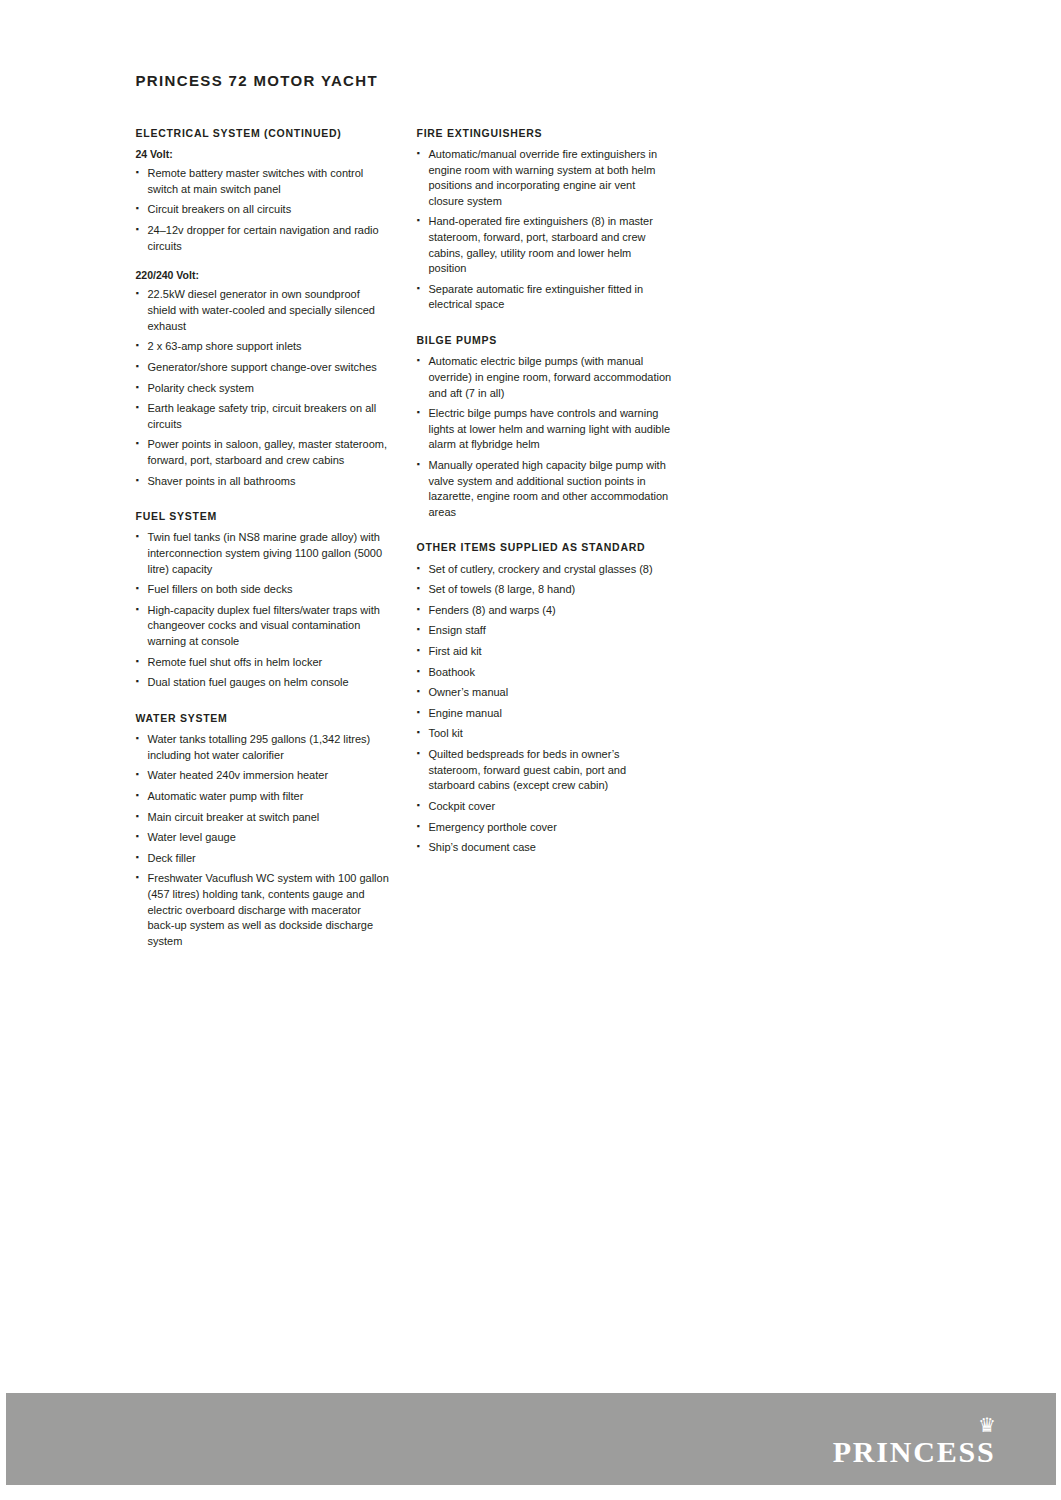Princess 72 Motor Yacht
Electrical System (continued)
24 Volt:
Remote battery master switches with control switch at main switch panel
Circuit breakers on all circuits
24–12v dropper for certain navigation and radio circuits
220/240 Volt:
22.5kW diesel generator in own soundproof shield with water-cooled and specially silenced exhaust
2 x 63-amp shore support inlets
Generator/shore support change-over switches
Polarity check system
Earth leakage safety trip, circuit breakers on all circuits
Power points in saloon, galley, master stateroom, forward, port, starboard and crew cabins
Shaver points in all bathrooms
Fuel System
Twin fuel tanks (in NS8 marine grade alloy) with interconnection system giving 1100 gallon (5000 litre) capacity
Fuel fillers on both side decks
High-capacity duplex fuel filters/water traps with changeover cocks and visual contamination warning at console
Remote fuel shut offs in helm locker
Dual station fuel gauges on helm console
Water System
Water tanks totalling 295 gallons (1,342 litres) including hot water calorifier
Water heated 240v immersion heater
Automatic water pump with filter
Main circuit breaker at switch panel
Water level gauge
Deck filler
Freshwater Vacuflush WC system with 100 gallon (457 litres) holding tank, contents gauge and electric overboard discharge with macerator back-up system as well as dockside discharge system
Fire Extinguishers
Automatic/manual override fire extinguishers in engine room with warning system at both helm positions and incorporating engine air vent closure system
Hand-operated fire extinguishers (8) in master stateroom, forward, port, starboard and crew cabins, galley, utility room and lower helm position
Separate automatic fire extinguisher fitted in electrical space
Bilge Pumps
Automatic electric bilge pumps (with manual override) in engine room, forward accommodation and aft (7 in all)
Electric bilge pumps have controls and warning lights at lower helm and warning light with audible alarm at flybridge helm
Manually operated high capacity bilge pump with valve system and additional suction points in lazarette, engine room and other accommodation areas
Other Items Supplied as Standard
Set of cutlery, crockery and crystal glasses (8)
Set of towels (8 large, 8 hand)
Fenders (8) and warps (4)
Ensign staff
First aid kit
Boathook
Owner’s manual
Engine manual
Tool kit
Quilted bedspreads for beds in owner’s stateroom, forward guest cabin, port and starboard cabins (except crew cabin)
Cockpit cover
Emergency porthole cover
Ship’s document case
♛ PRINCESS